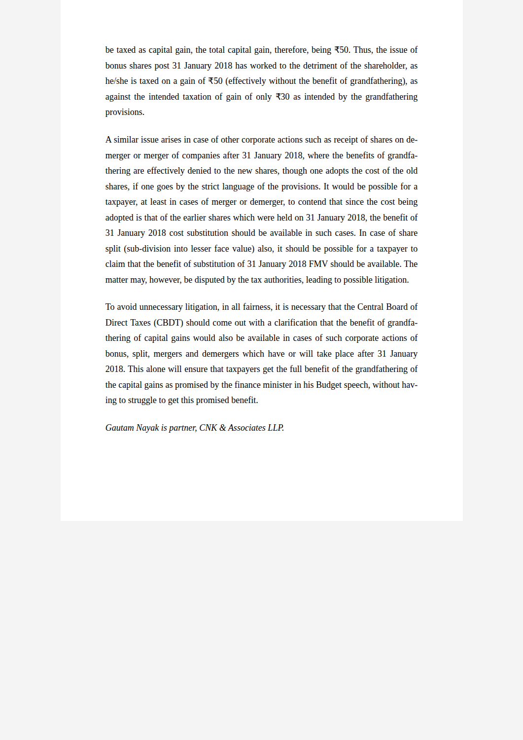be taxed as capital gain, the total capital gain, therefore, being ₹50. Thus, the issue of bonus shares post 31 January 2018 has worked to the detriment of the shareholder, as he/she is taxed on a gain of ₹50 (effectively without the benefit of grandfathering), as against the intended taxation of gain of only ₹30 as intended by the grandfathering provisions.
A similar issue arises in case of other corporate actions such as receipt of shares on demerger or merger of companies after 31 January 2018, where the benefits of grandfathering are effectively denied to the new shares, though one adopts the cost of the old shares, if one goes by the strict language of the provisions. It would be possible for a taxpayer, at least in cases of merger or demerger, to contend that since the cost being adopted is that of the earlier shares which were held on 31 January 2018, the benefit of 31 January 2018 cost substitution should be available in such cases. In case of share split (sub-division into lesser face value) also, it should be possible for a taxpayer to claim that the benefit of substitution of 31 January 2018 FMV should be available. The matter may, however, be disputed by the tax authorities, leading to possible litigation.
To avoid unnecessary litigation, in all fairness, it is necessary that the Central Board of Direct Taxes (CBDT) should come out with a clarification that the benefit of grandfathering of capital gains would also be available in cases of such corporate actions of bonus, split, mergers and demergers which have or will take place after 31 January 2018. This alone will ensure that taxpayers get the full benefit of the grandfathering of the capital gains as promised by the finance minister in his Budget speech, without having to struggle to get this promised benefit.
Gautam Nayak is partner, CNK & Associates LLP.